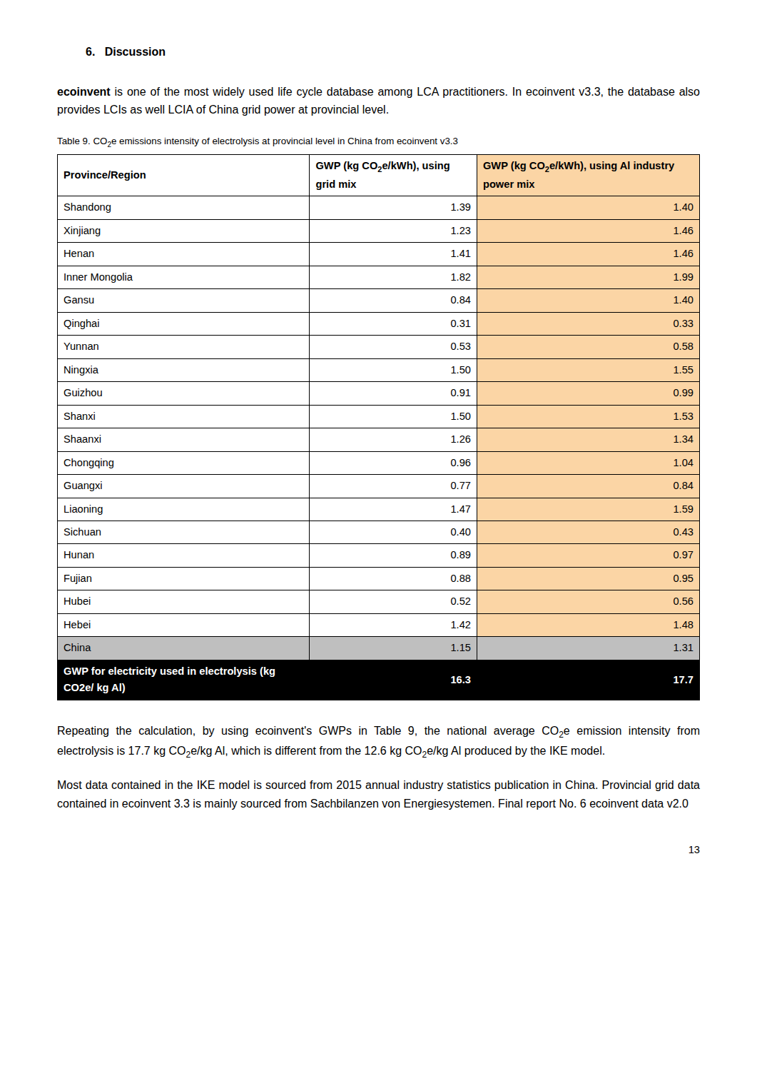6. Discussion
ecoinvent is one of the most widely used life cycle database among LCA practitioners. In ecoinvent v3.3, the database also provides LCIs as well LCIA of China grid power at provincial level.
Table 9. CO2e emissions intensity of electrolysis at provincial level in China from ecoinvent v3.3
| Province/Region | GWP (kg CO 2 e/kWh), using grid mix | GWP (kg CO 2 e/kWh), using Al industry power mix |
| --- | --- | --- |
| Shandong | 1.39 | 1.40 |
| Xinjiang | 1.23 | 1.46 |
| Henan | 1.41 | 1.46 |
| Inner Mongolia | 1.82 | 1.99 |
| Gansu | 0.84 | 1.40 |
| Qinghai | 0.31 | 0.33 |
| Yunnan | 0.53 | 0.58 |
| Ningxia | 1.50 | 1.55 |
| Guizhou | 0.91 | 0.99 |
| Shanxi | 1.50 | 1.53 |
| Shaanxi | 1.26 | 1.34 |
| Chongqing | 0.96 | 1.04 |
| Guangxi | 0.77 | 0.84 |
| Liaoning | 1.47 | 1.59 |
| Sichuan | 0.40 | 0.43 |
| Hunan | 0.89 | 0.97 |
| Fujian | 0.88 | 0.95 |
| Hubei | 0.52 | 0.56 |
| Hebei | 1.42 | 1.48 |
| China | 1.15 | 1.31 |
| GWP for electricity used in electrolysis (kg CO2e/ kg Al) | 16.3 | 17.7 |
Repeating the calculation, by using ecoinvent's GWPs in Table 9, the national average CO2e emission intensity from electrolysis is 17.7 kg CO2e/kg Al, which is different from the 12.6 kg CO2e/kg Al produced by the IKE model.
Most data contained in the IKE model is sourced from 2015 annual industry statistics publication in China. Provincial grid data contained in ecoinvent 3.3 is mainly sourced from Sachbilanzen von Energiesystemen. Final report No. 6 ecoinvent data v2.0
13